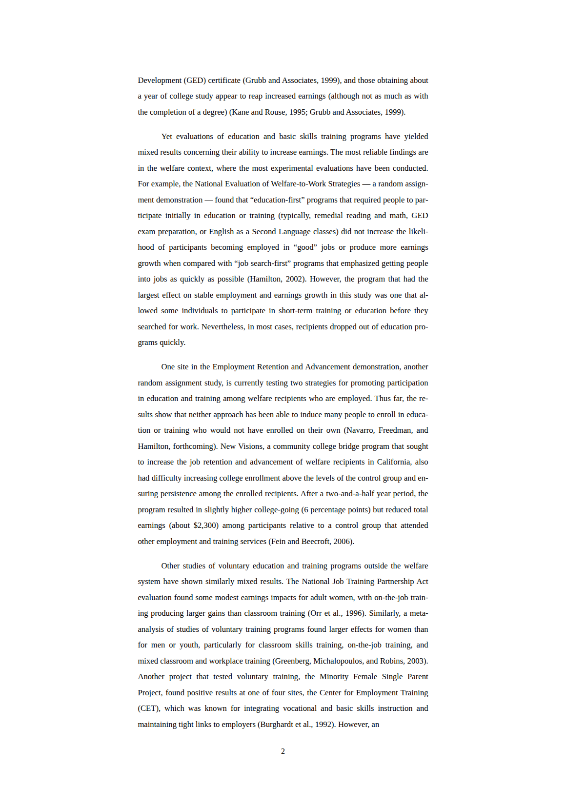Development (GED) certificate (Grubb and Associates, 1999), and those obtaining about a year of college study appear to reap increased earnings (although not as much as with the completion of a degree) (Kane and Rouse, 1995; Grubb and Associates, 1999).
Yet evaluations of education and basic skills training programs have yielded mixed results concerning their ability to increase earnings. The most reliable findings are in the welfare context, where the most experimental evaluations have been conducted. For example, the National Evaluation of Welfare-to-Work Strategies — a random assignment demonstration — found that “education-first” programs that required people to participate initially in education or training (typically, remedial reading and math, GED exam preparation, or English as a Second Language classes) did not increase the likelihood of participants becoming employed in “good” jobs or produce more earnings growth when compared with “job search-first” programs that emphasized getting people into jobs as quickly as possible (Hamilton, 2002). However, the program that had the largest effect on stable employment and earnings growth in this study was one that allowed some individuals to participate in short-term training or education before they searched for work. Nevertheless, in most cases, recipients dropped out of education programs quickly.
One site in the Employment Retention and Advancement demonstration, another random assignment study, is currently testing two strategies for promoting participation in education and training among welfare recipients who are employed. Thus far, the results show that neither approach has been able to induce many people to enroll in education or training who would not have enrolled on their own (Navarro, Freedman, and Hamilton, forthcoming). New Visions, a community college bridge program that sought to increase the job retention and advancement of welfare recipients in California, also had difficulty increasing college enrollment above the levels of the control group and ensuring persistence among the enrolled recipients. After a two-and-a-half year period, the program resulted in slightly higher college-going (6 percentage points) but reduced total earnings (about $2,300) among participants relative to a control group that attended other employment and training services (Fein and Beecroft, 2006).
Other studies of voluntary education and training programs outside the welfare system have shown similarly mixed results. The National Job Training Partnership Act evaluation found some modest earnings impacts for adult women, with on-the-job training producing larger gains than classroom training (Orr et al., 1996). Similarly, a meta-analysis of studies of voluntary training programs found larger effects for women than for men or youth, particularly for classroom skills training, on-the-job training, and mixed classroom and workplace training (Greenberg, Michalopoulos, and Robins, 2003). Another project that tested voluntary training, the Minority Female Single Parent Project, found positive results at one of four sites, the Center for Employment Training (CET), which was known for integrating vocational and basic skills instruction and maintaining tight links to employers (Burghardt et al., 1992). However, an
2